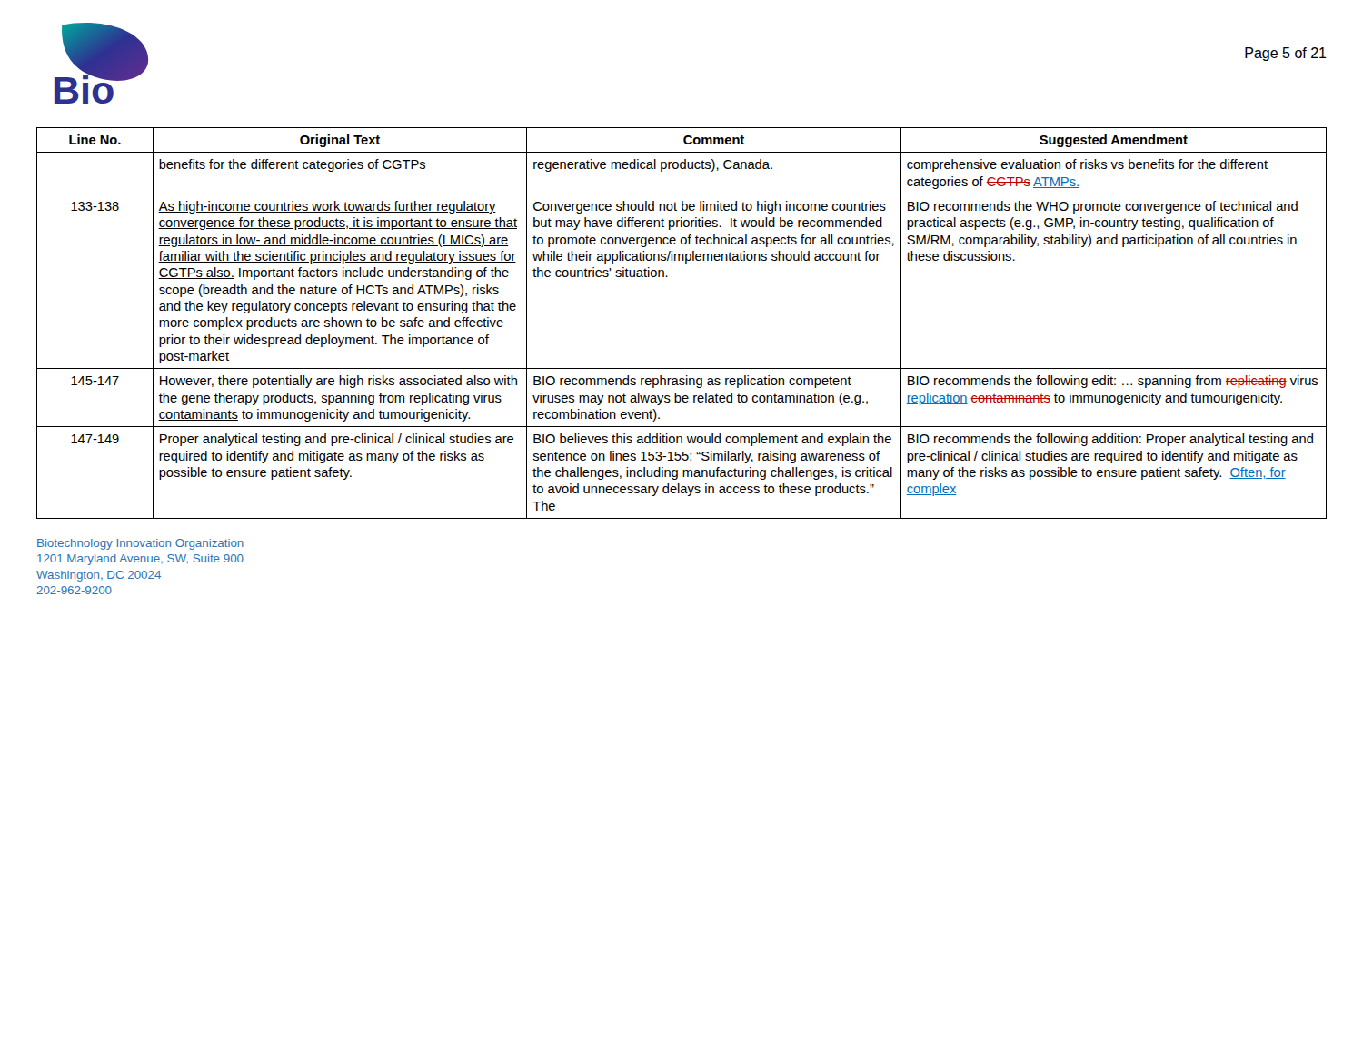Bio
Page 5 of 21
| Line No. | Original Text | Comment | Suggested Amendment |
| --- | --- | --- | --- |
| | benefits for the different categories of CGTPs | regenerative medical products), Canada. | comprehensive evaluation of risks vs benefits for the different categories of CGTPs ATMPs. |
| 133-138 | As high-income countries work towards further regulatory convergence for these products, it is important to ensure that regulators in low- and middle-income countries (LMICs) are familiar with the scientific principles and regulatory issues for CGTPs also. Important factors include understanding of the scope (breadth and the nature of HCTs and ATMPs), risks and the key regulatory concepts relevant to ensuring that the more complex products are shown to be safe and effective prior to their widespread deployment. The importance of post-market | Convergence should not be limited to high income countries but may have different priorities. It would be recommended to promote convergence of technical aspects for all countries, while their applications/implementations should account for the countries' situation. | BIO recommends the WHO promote convergence of technical and practical aspects (e.g., GMP, in-country testing, qualification of SM/RM, comparability, stability) and participation of all countries in these discussions. |
| 145-147 | However, there potentially are high risks associated also with the gene therapy products, spanning from replicating virus contaminants to immunogenicity and tumourigenicity. | BIO recommends rephrasing as replication competent viruses may not always be related to contamination (e.g., recombination event). | BIO recommends the following edit: … spanning from replicating virus replication contaminants to immunogenicity and tumourigenicity. |
| 147-149 | Proper analytical testing and pre-clinical / clinical studies are required to identify and mitigate as many of the risks as possible to ensure patient safety. | BIO believes this addition would complement and explain the sentence on lines 153-155: “Similarly, raising awareness of the challenges, including manufacturing challenges, is critical to avoid unnecessary delays in access to these products.” The | BIO recommends the following addition: Proper analytical testing and pre-clinical / clinical studies are required to identify and mitigate as many of the risks as possible to ensure patient safety. Often, for complex |
Biotechnology Innovation Organization
1201 Maryland Avenue, SW, Suite 900
Washington, DC 20024
202-962-9200